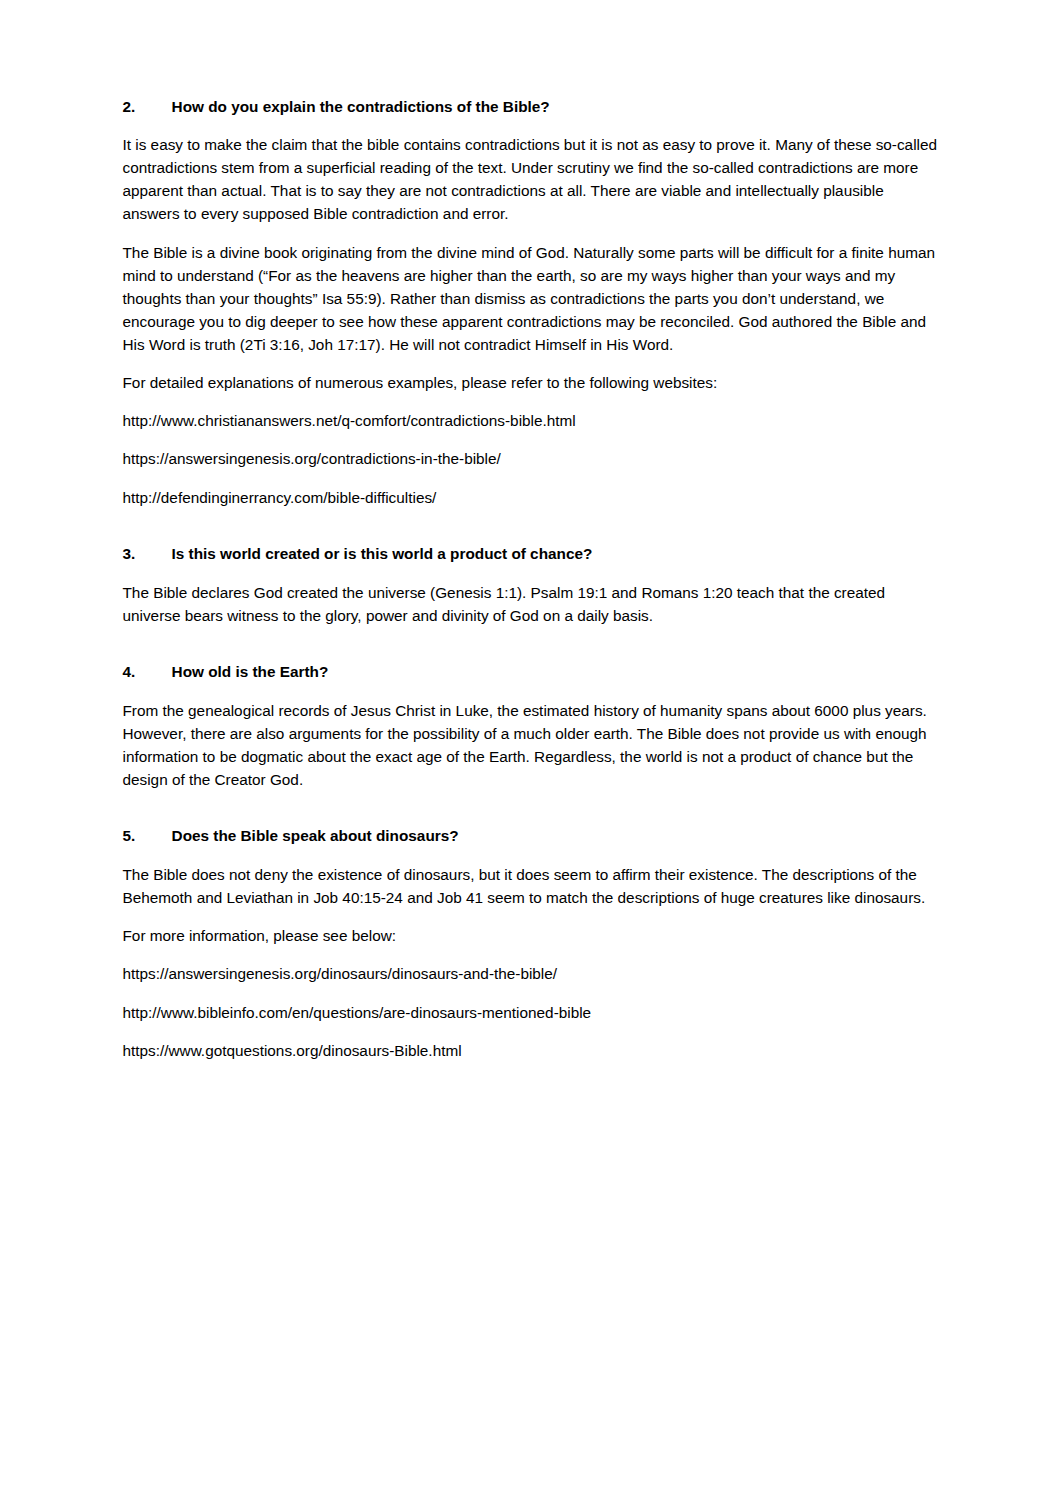2. How do you explain the contradictions of the Bible?
It is easy to make the claim that the bible contains contradictions but it is not as easy to prove it. Many of these so-called contradictions stem from a superficial reading of the text. Under scrutiny we find the so-called contradictions are more apparent than actual. That is to say they are not contradictions at all. There are viable and intellectually plausible answers to every supposed Bible contradiction and error.
The Bible is a divine book originating from the divine mind of God. Naturally some parts will be difficult for a finite human mind to understand (“For as the heavens are higher than the earth, so are my ways higher than your ways and my thoughts than your thoughts” Isa 55:9). Rather than dismiss as contradictions the parts you don’t understand, we encourage you to dig deeper to see how these apparent contradictions may be reconciled. God authored the Bible and His Word is truth (2Ti 3:16, Joh 17:17). He will not contradict Himself in His Word.
For detailed explanations of numerous examples, please refer to the following websites:
http://www.christiananswers.net/q-comfort/contradictions-bible.html
https://answersingenesis.org/contradictions-in-the-bible/
http://defendinginerrancy.com/bible-difficulties/
3. Is this world created or is this world a product of chance?
The Bible declares God created the universe (Genesis 1:1). Psalm 19:1 and Romans 1:20 teach that the created universe bears witness to the glory, power and divinity of God on a daily basis.
4. How old is the Earth?
From the genealogical records of Jesus Christ in Luke, the estimated history of humanity spans about 6000 plus years. However, there are also arguments for the possibility of a much older earth. The Bible does not provide us with enough information to be dogmatic about the exact age of the Earth. Regardless, the world is not a product of chance but the design of the Creator God.
5. Does the Bible speak about dinosaurs?
The Bible does not deny the existence of dinosaurs, but it does seem to affirm their existence. The descriptions of the Behemoth and Leviathan in Job 40:15-24 and Job 41 seem to match the descriptions of huge creatures like dinosaurs.
For more information, please see below:
https://answersingenesis.org/dinosaurs/dinosaurs-and-the-bible/
http://www.bibleinfo.com/en/questions/are-dinosaurs-mentioned-bible
https://www.gotquestions.org/dinosaurs-Bible.html